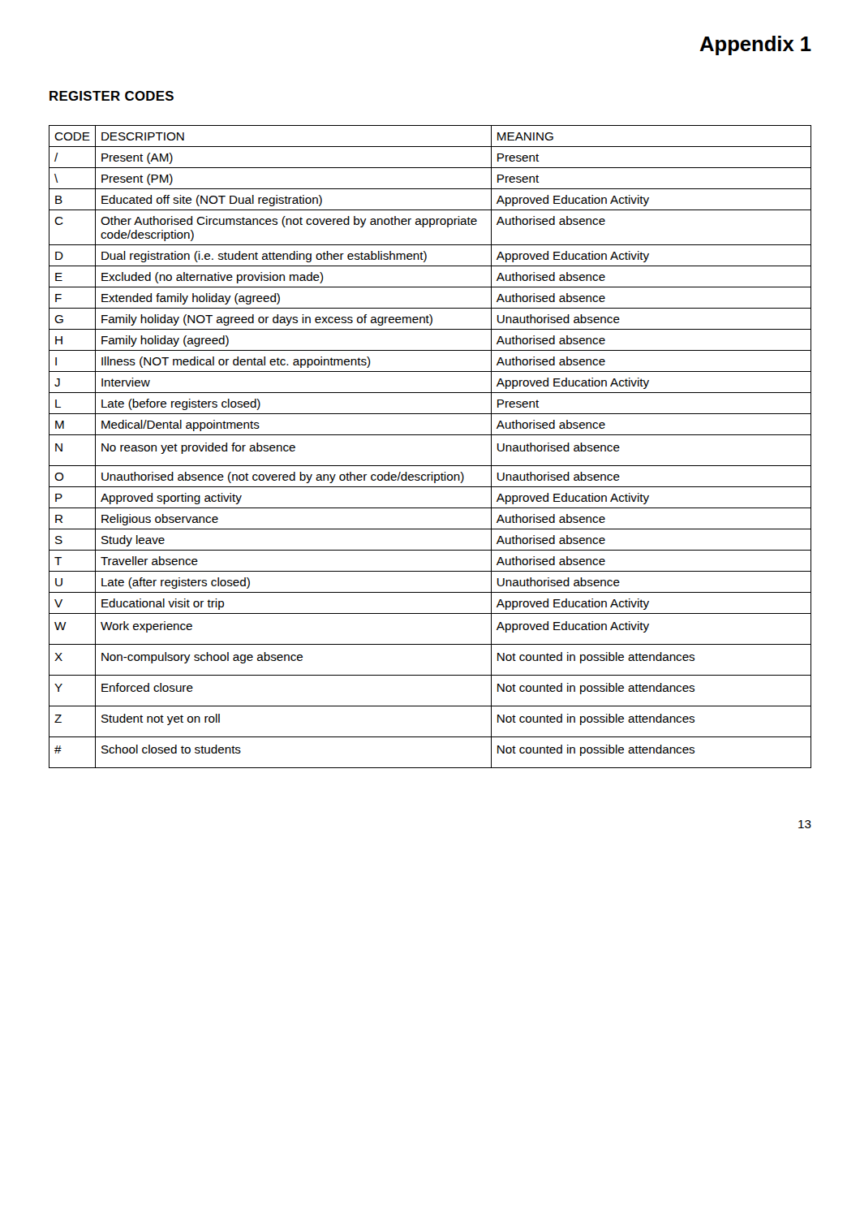Appendix 1
REGISTER CODES
| CODE | DESCRIPTION | MEANING |
| --- | --- | --- |
| / | Present (AM) | Present |
| \ | Present (PM) | Present |
| B | Educated off site (NOT Dual registration) | Approved Education Activity |
| C | Other Authorised Circumstances (not covered by another appropriate code/description) | Authorised absence |
| D | Dual registration (i.e. student attending other establishment) | Approved Education Activity |
| E | Excluded (no alternative provision made) | Authorised absence |
| F | Extended family holiday (agreed) | Authorised absence |
| G | Family holiday (NOT agreed or days in excess of agreement) | Unauthorised absence |
| H | Family holiday (agreed) | Authorised absence |
| I | Illness (NOT medical or dental etc. appointments) | Authorised absence |
| J | Interview | Approved Education Activity |
| L | Late (before registers closed) | Present |
| M | Medical/Dental appointments | Authorised absence |
| N | No reason yet provided for absence | Unauthorised absence |
| O | Unauthorised absence (not covered by any other code/description) | Unauthorised absence |
| P | Approved sporting activity | Approved Education Activity |
| R | Religious observance | Authorised absence |
| S | Study leave | Authorised absence |
| T | Traveller absence | Authorised absence |
| U | Late (after registers closed) | Unauthorised absence |
| V | Educational visit or trip | Approved Education Activity |
| W | Work experience | Approved Education Activity |
| X | Non-compulsory school age absence | Not counted in possible attendances |
| Y | Enforced closure | Not counted in possible attendances |
| Z | Student not yet on roll | Not counted in possible attendances |
| # | School closed to students | Not counted in possible attendances |
13